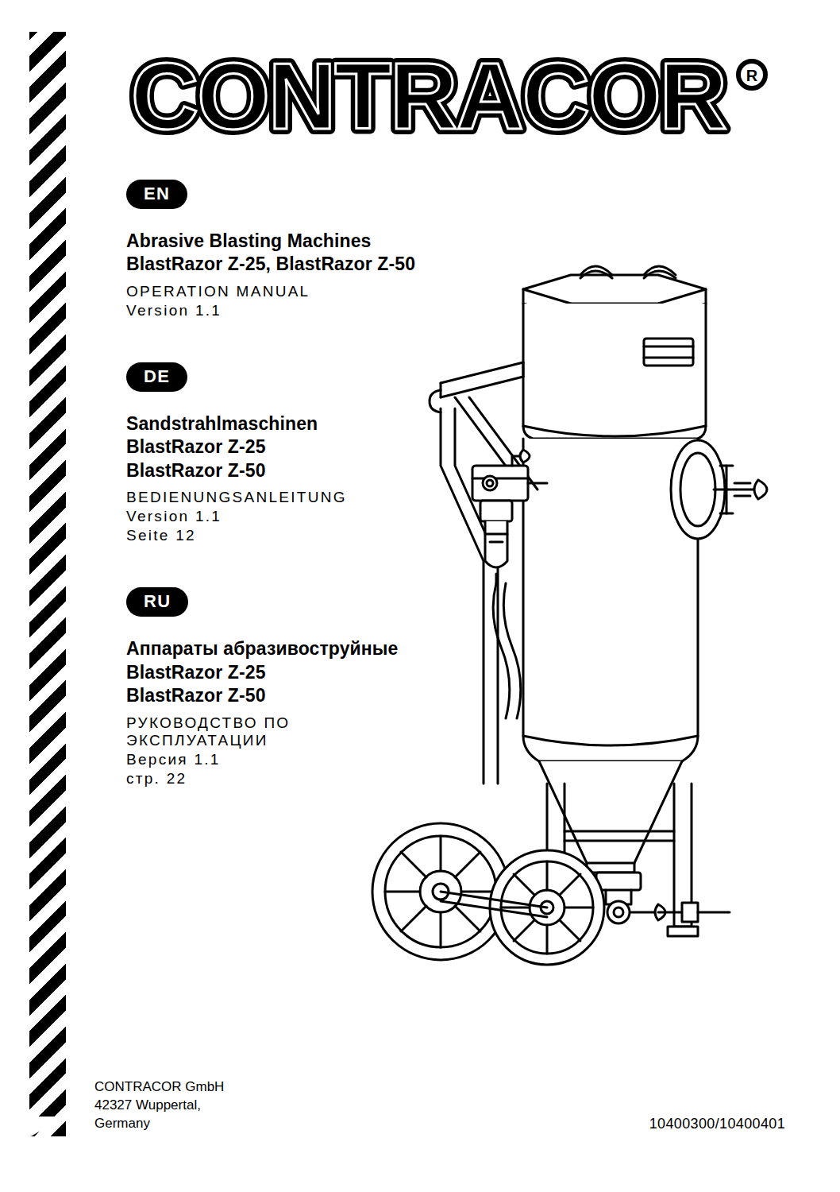CONTRACOR CONTRACOR CONTRACOR R
EN
Abrasive Blasting Machines
BlastRazor Z-25, BlastRazor Z-50
Operation Manual
Version 1.1
DE
Sandstrahlmaschinen
BlastRazor Z-25
BlastRazor Z-50
Bedienungsanleitung
Version 1.1
Seite 12
RU
Аппараты абразивоструйные
BlastRazor Z-25
BlastRazor Z-50
Руководство по эксплуатации
Версия 1.1
стр. 22
CONTRACOR GmbH
42327 Wuppertal,
Germany
10400300/10400401